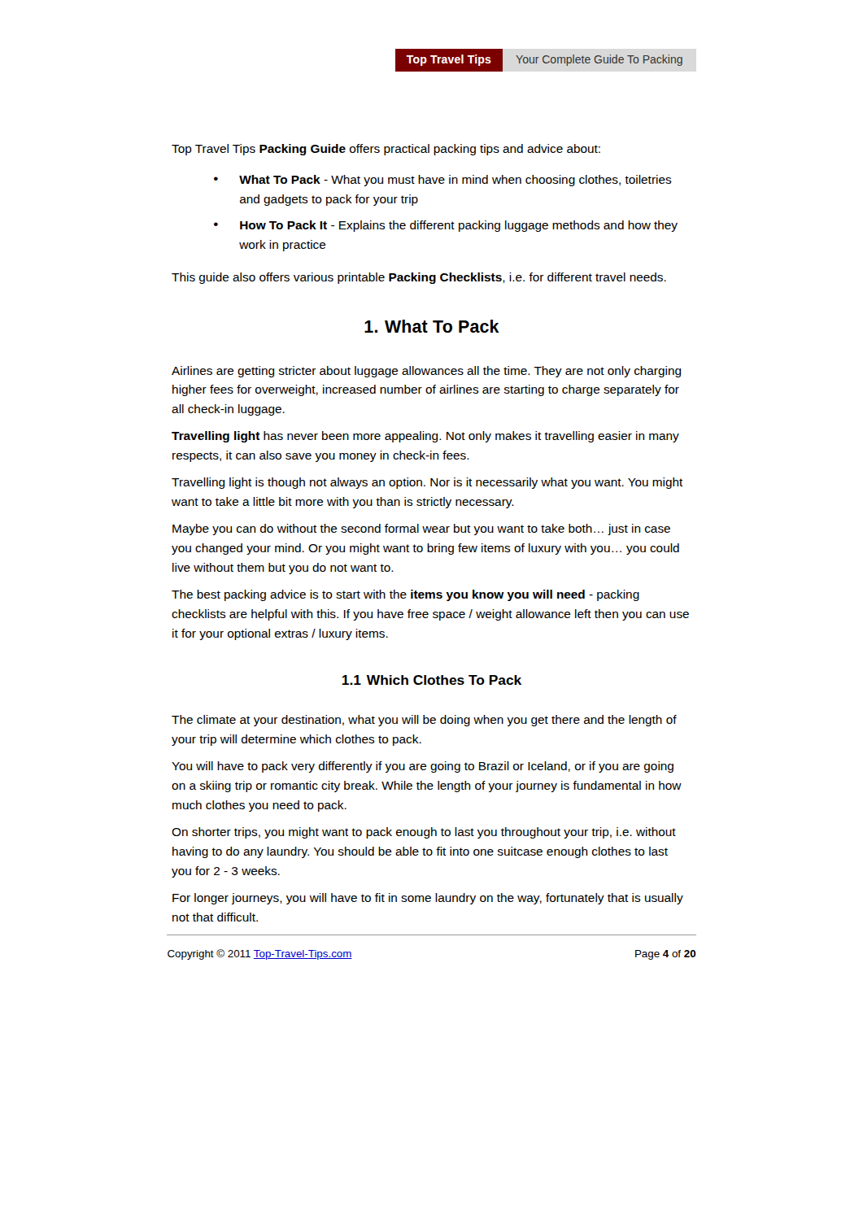Top Travel Tips
Your Complete Guide To Packing
Top Travel Tips Packing Guide offers practical packing tips and advice about:
What To Pack - What you must have in mind when choosing clothes, toiletries and gadgets to pack for your trip
How To Pack It - Explains the different packing luggage methods and how they work in practice
This guide also offers various printable Packing Checklists, i.e. for different travel needs.
1. What To Pack
Airlines are getting stricter about luggage allowances all the time. They are not only charging higher fees for overweight, increased number of airlines are starting to charge separately for all check-in luggage.
Travelling light has never been more appealing. Not only makes it travelling easier in many respects, it can also save you money in check-in fees.
Travelling light is though not always an option. Nor is it necessarily what you want. You might want to take a little bit more with you than is strictly necessary.
Maybe you can do without the second formal wear but you want to take both… just in case you changed your mind. Or you might want to bring few items of luxury with you… you could live without them but you do not want to.
The best packing advice is to start with the items you know you will need - packing checklists are helpful with this. If you have free space / weight allowance left then you can use it for your optional extras / luxury items.
1.1 Which Clothes To Pack
The climate at your destination, what you will be doing when you get there and the length of your trip will determine which clothes to pack.
You will have to pack very differently if you are going to Brazil or Iceland, or if you are going on a skiing trip or romantic city break. While the length of your journey is fundamental in how much clothes you need to pack.
On shorter trips, you might want to pack enough to last you throughout your trip, i.e. without having to do any laundry. You should be able to fit into one suitcase enough clothes to last you for 2 - 3 weeks.
For longer journeys, you will have to fit in some laundry on the way, fortunately that is usually not that difficult.
Copyright © 2011 Top-Travel-Tips.com
Page 4 of 20